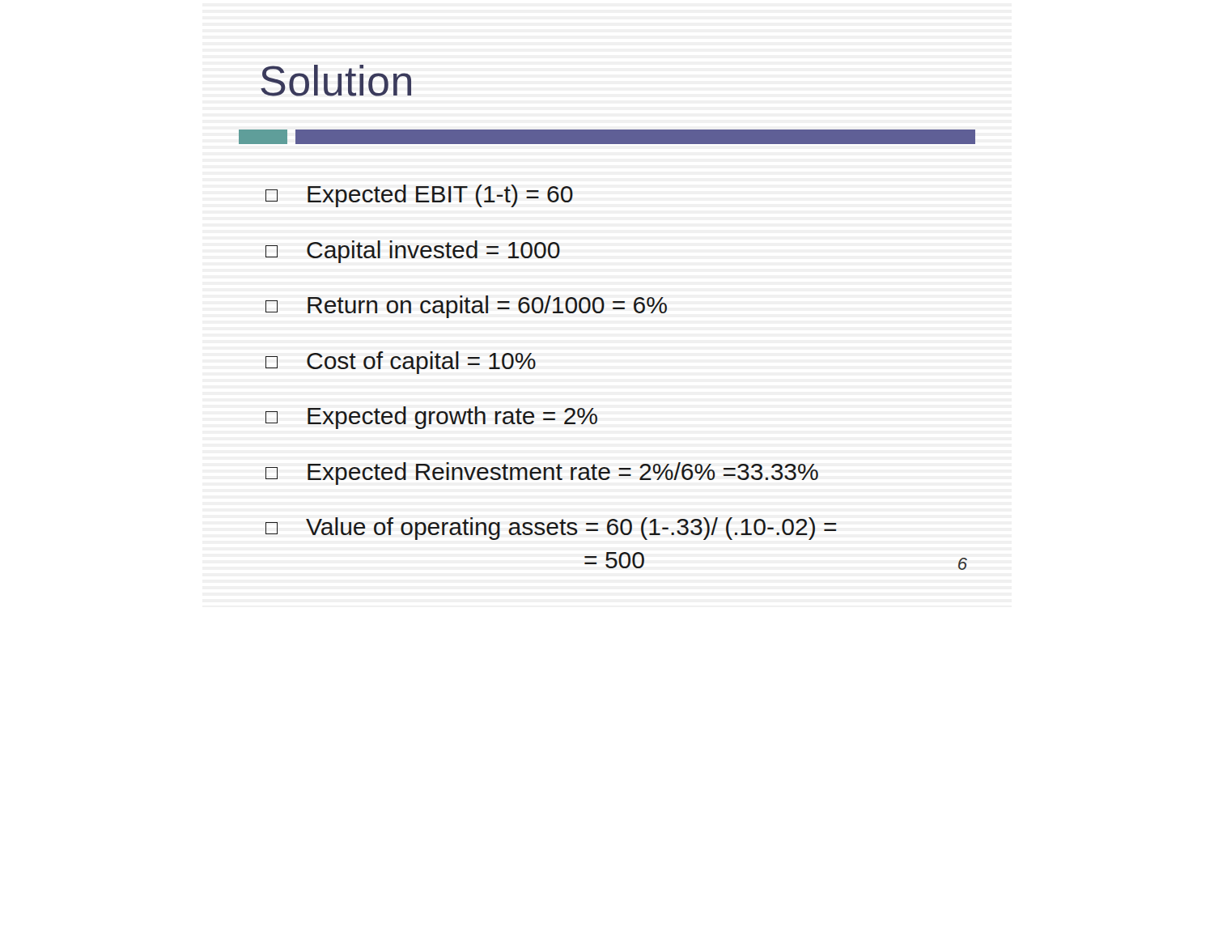Solution
Expected EBIT (1-t) = 60
Capital invested = 1000
Return on capital = 60/1000 = 6%
Cost of capital = 10%
Expected growth rate = 2%
Expected Reinvestment rate = 2%/6% =33.33%
Value of operating assets = 60 (1-.33)/ (.10-.02) = = 500
6